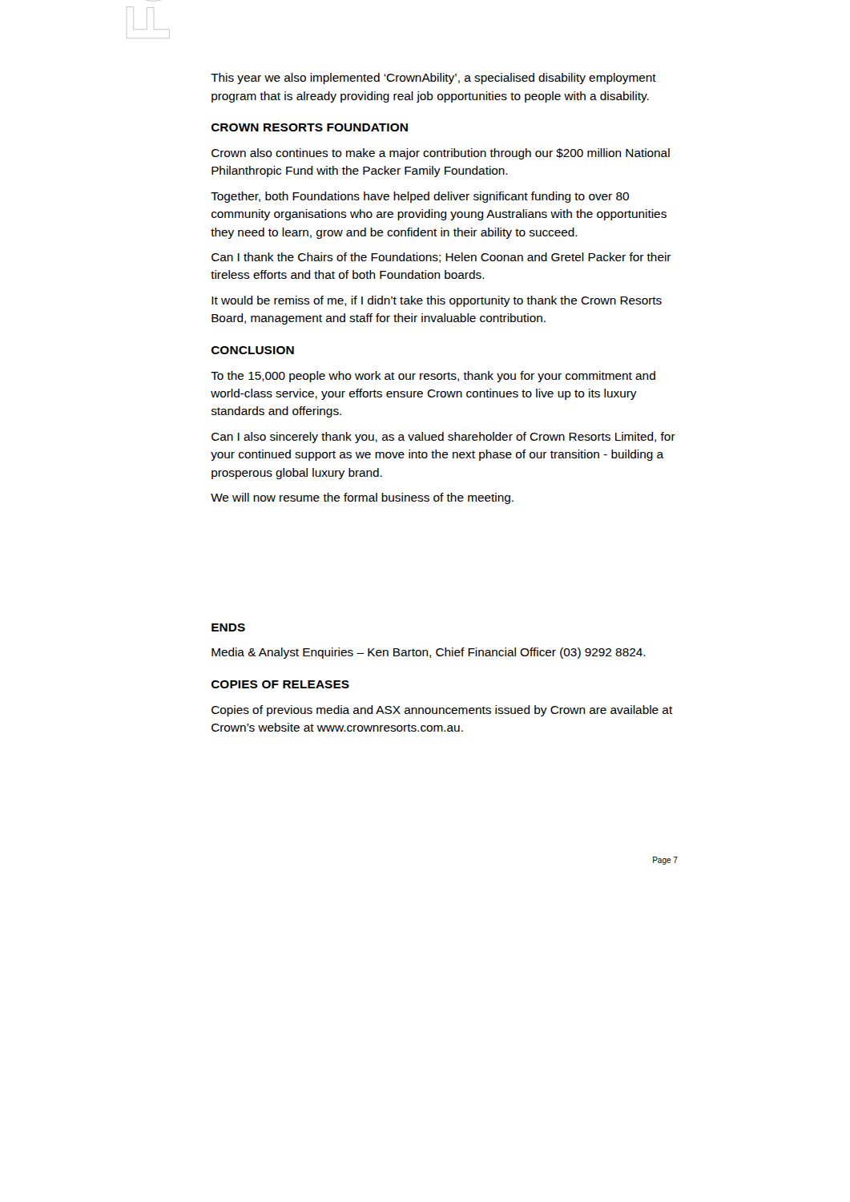For personal use only
This year we also implemented ‘CrownAbility’, a specialised disability employment program that is already providing real job opportunities to people with a disability.
Crown Resorts Foundation
Crown also continues to make a major contribution through our $200 million National Philanthropic Fund with the Packer Family Foundation.
Together, both Foundations have helped deliver significant funding to over 80 community organisations who are providing young Australians with the opportunities they need to learn, grow and be confident in their ability to succeed.
Can I thank the Chairs of the Foundations; Helen Coonan and Gretel Packer for their tireless efforts and that of both Foundation boards.
It would be remiss of me, if I didn’t take this opportunity to thank the Crown Resorts Board, management and staff for their invaluable contribution.
Conclusion
To the 15,000 people who work at our resorts, thank you for your commitment and world-class service, your efforts ensure Crown continues to live up to its luxury standards and offerings.
Can I also sincerely thank you, as a valued shareholder of Crown Resorts Limited, for your continued support as we move into the next phase of our transition - building a prosperous global luxury brand.
We will now resume the formal business of the meeting.
Ends
Media & Analyst Enquiries – Ken Barton, Chief Financial Officer (03) 9292 8824.
Copies of Releases
Copies of previous media and ASX announcements issued by Crown are available at Crown’s website at www.crownresorts.com.au.
Page 7